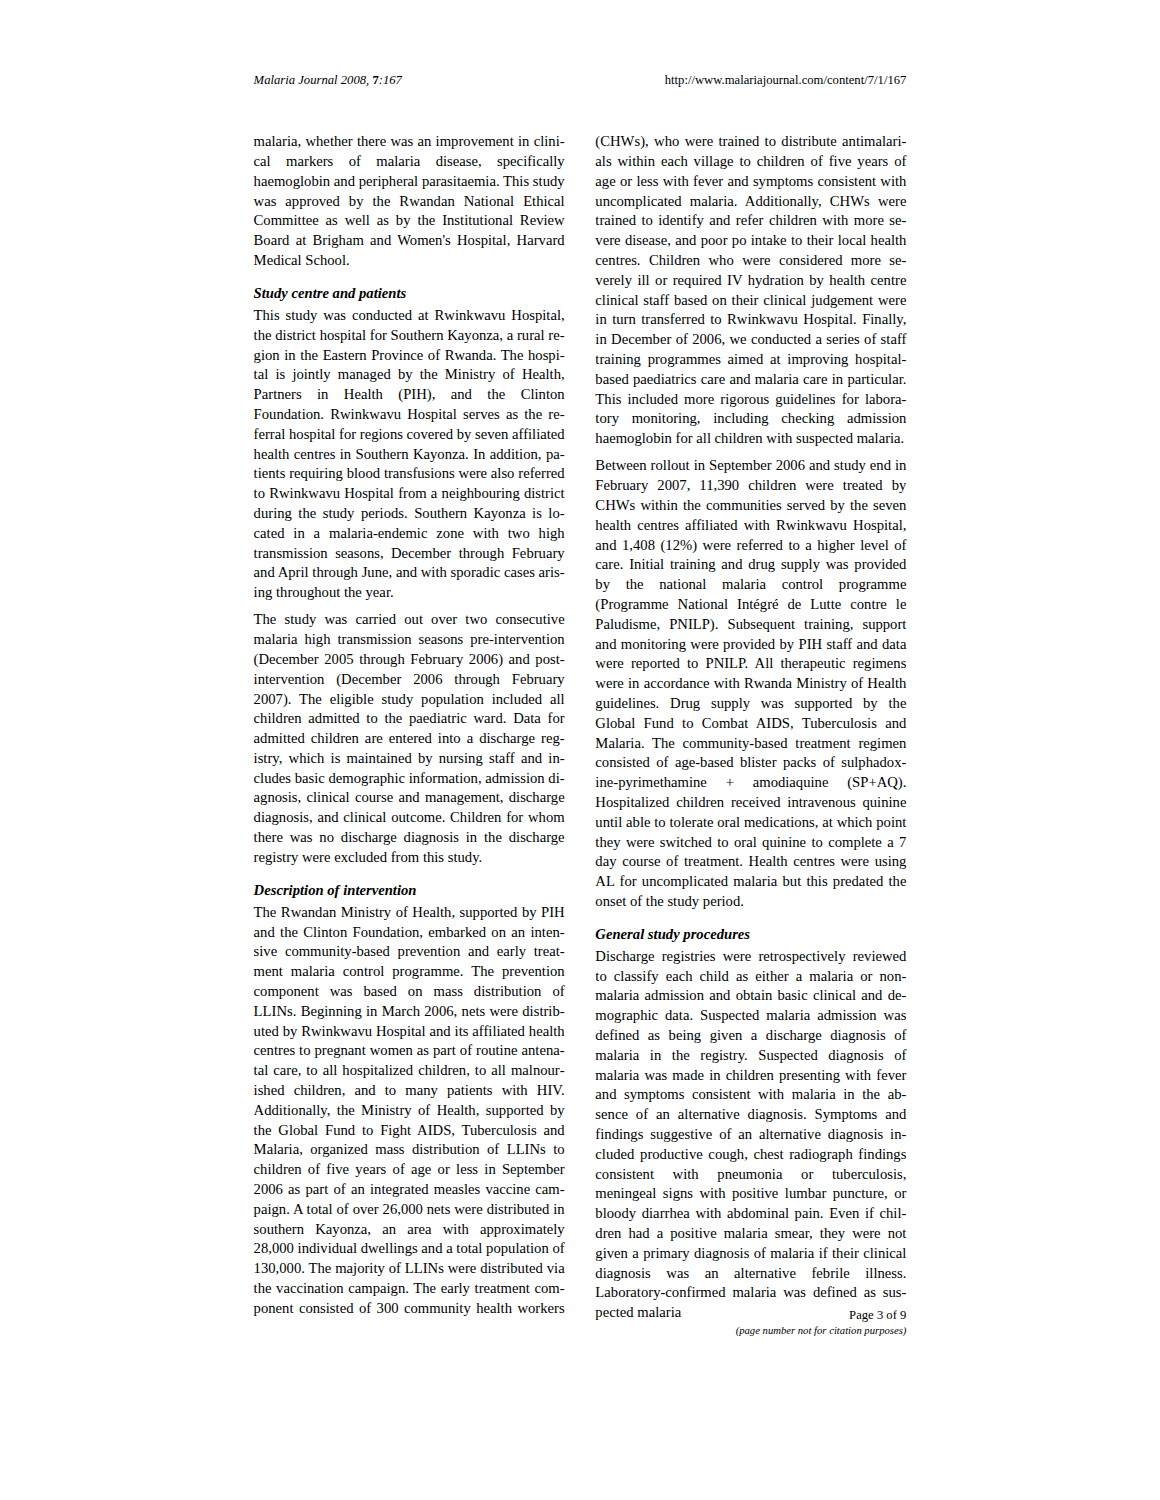Malaria Journal 2008, 7:167
http://www.malariajournal.com/content/7/1/167
malaria, whether there was an improvement in clinical markers of malaria disease, specifically haemoglobin and peripheral parasitaemia. This study was approved by the Rwandan National Ethical Committee as well as by the Institutional Review Board at Brigham and Women's Hospital, Harvard Medical School.
Study centre and patients
This study was conducted at Rwinkwavu Hospital, the district hospital for Southern Kayonza, a rural region in the Eastern Province of Rwanda. The hospital is jointly managed by the Ministry of Health, Partners in Health (PIH), and the Clinton Foundation. Rwinkwavu Hospital serves as the referral hospital for regions covered by seven affiliated health centres in Southern Kayonza. In addition, patients requiring blood transfusions were also referred to Rwinkwavu Hospital from a neighbouring district during the study periods. Southern Kayonza is located in a malaria-endemic zone with two high transmission seasons, December through February and April through June, and with sporadic cases arising throughout the year.
The study was carried out over two consecutive malaria high transmission seasons pre-intervention (December 2005 through February 2006) and post-intervention (December 2006 through February 2007). The eligible study population included all children admitted to the paediatric ward. Data for admitted children are entered into a discharge registry, which is maintained by nursing staff and includes basic demographic information, admission diagnosis, clinical course and management, discharge diagnosis, and clinical outcome. Children for whom there was no discharge diagnosis in the discharge registry were excluded from this study.
Description of intervention
The Rwandan Ministry of Health, supported by PIH and the Clinton Foundation, embarked on an intensive community-based prevention and early treatment malaria control programme. The prevention component was based on mass distribution of LLINs. Beginning in March 2006, nets were distributed by Rwinkwavu Hospital and its affiliated health centres to pregnant women as part of routine antenatal care, to all hospitalized children, to all malnourished children, and to many patients with HIV. Additionally, the Ministry of Health, supported by the Global Fund to Fight AIDS, Tuberculosis and Malaria, organized mass distribution of LLINs to children of five years of age or less in September 2006 as part of an integrated measles vaccine campaign. A total of over 26,000 nets were distributed in southern Kayonza, an area with approximately 28,000 individual dwellings and a total population of 130,000. The majority of LLINs were distributed via the vaccination campaign. The early treatment component consisted of 300 community health workers (CHWs), who were trained to distribute antimalarials within each village to children of five years of age or less with fever and symptoms consistent with uncomplicated malaria. Additionally, CHWs were trained to identify and refer children with more severe disease, and poor po intake to their local health centres. Children who were considered more severely ill or required IV hydration by health centre clinical staff based on their clinical judgement were in turn transferred to Rwinkwavu Hospital. Finally, in December of 2006, we conducted a series of staff training programmes aimed at improving hospital-based paediatrics care and malaria care in particular. This included more rigorous guidelines for laboratory monitoring, including checking admission haemoglobin for all children with suspected malaria.
Between rollout in September 2006 and study end in February 2007, 11,390 children were treated by CHWs within the communities served by the seven health centres affiliated with Rwinkwavu Hospital, and 1,408 (12%) were referred to a higher level of care. Initial training and drug supply was provided by the national malaria control programme (Programme National Intégré de Lutte contre le Paludisme, PNILP). Subsequent training, support and monitoring were provided by PIH staff and data were reported to PNILP. All therapeutic regimens were in accordance with Rwanda Ministry of Health guidelines. Drug supply was supported by the Global Fund to Combat AIDS, Tuberculosis and Malaria. The community-based treatment regimen consisted of age-based blister packs of sulphadoxine-pyrimethamine + amodiaquine (SP+AQ). Hospitalized children received intravenous quinine until able to tolerate oral medications, at which point they were switched to oral quinine to complete a 7 day course of treatment. Health centres were using AL for uncomplicated malaria but this predated the onset of the study period.
General study procedures
Discharge registries were retrospectively reviewed to classify each child as either a malaria or non-malaria admission and obtain basic clinical and demographic data. Suspected malaria admission was defined as being given a discharge diagnosis of malaria in the registry. Suspected diagnosis of malaria was made in children presenting with fever and symptoms consistent with malaria in the absence of an alternative diagnosis. Symptoms and findings suggestive of an alternative diagnosis included productive cough, chest radiograph findings consistent with pneumonia or tuberculosis, meningeal signs with positive lumbar puncture, or bloody diarrhea with abdominal pain. Even if children had a positive malaria smear, they were not given a primary diagnosis of malaria if their clinical diagnosis was an alternative febrile illness. Laboratory-confirmed malaria was defined as suspected malaria
Page 3 of 9 (page number not for citation purposes)